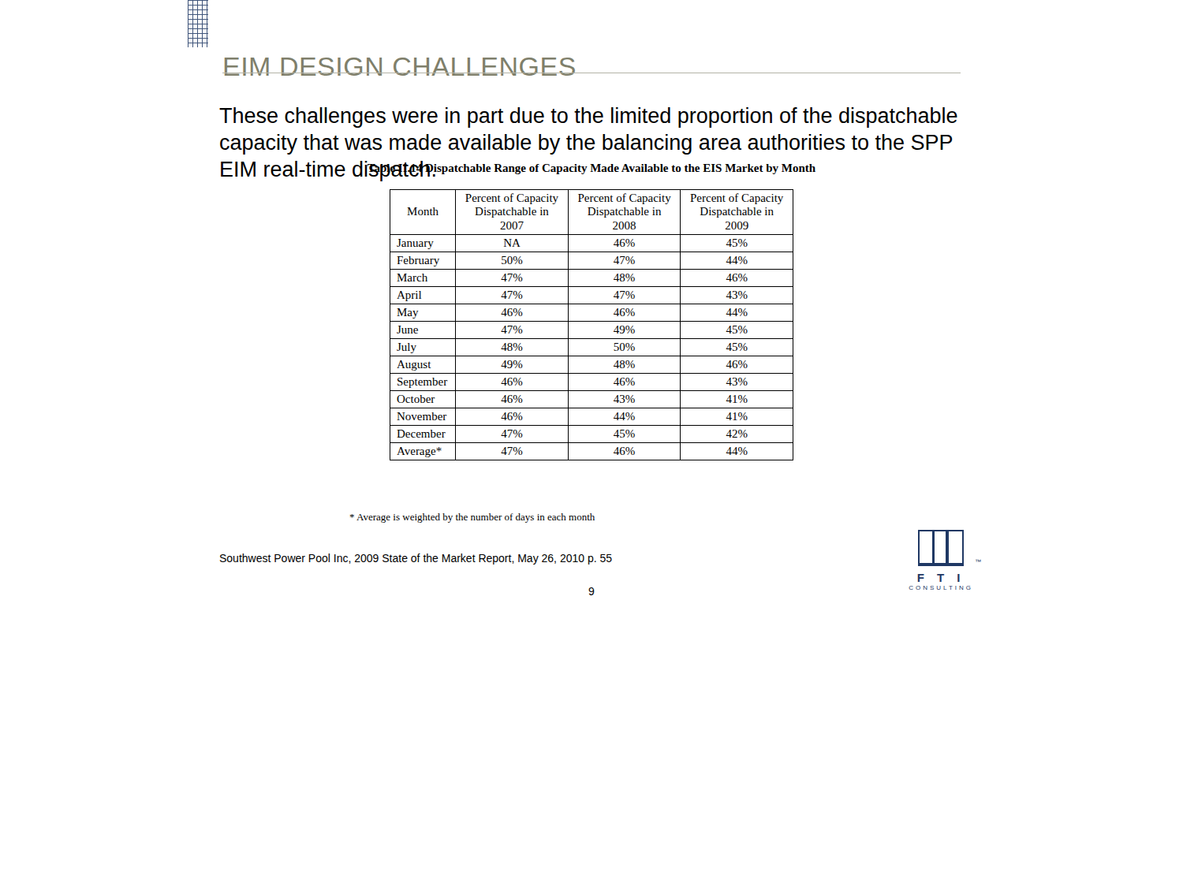EIM DESIGN CHALLENGES
These challenges were in part due to the limited proportion of the dispatchable capacity that was made available by the balancing area authorities to the SPP EIM real-time dispatch.
Table II.14 Dispatchable Range of Capacity Made Available to the EIS Market by Month
| Month | Percent of Capacity Dispatchable in 2007 | Percent of Capacity Dispatchable in 2008 | Percent of Capacity Dispatchable in 2009 |
| --- | --- | --- | --- |
| January | NA | 46% | 45% |
| February | 50% | 47% | 44% |
| March | 47% | 48% | 46% |
| April | 47% | 47% | 43% |
| May | 46% | 46% | 44% |
| June | 47% | 49% | 45% |
| July | 48% | 50% | 45% |
| August | 49% | 48% | 46% |
| September | 46% | 46% | 43% |
| October | 46% | 43% | 41% |
| November | 46% | 44% | 41% |
| December | 47% | 45% | 42% |
| Average* | 47% | 46% | 44% |
* Average is weighted by the number of days in each month
Southwest Power Pool Inc, 2009 State of the Market Report, May 26, 2010 p. 55
9
F T I
CONSULTING
™